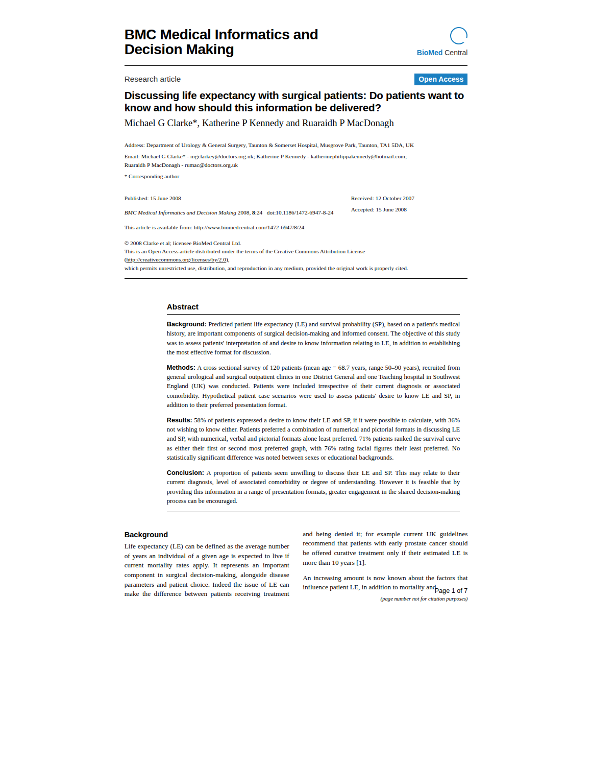BMC Medical Informatics and
Decision Making
BioMed Central
Research article
Open Access
Discussing life expectancy with surgical patients: Do patients want to know and how should this information be delivered?
Michael G Clarke*, Katherine P Kennedy and Ruaraidh P MacDonagh
Address: Department of Urology & General Surgery, Taunton & Somerset Hospital, Musgrove Park, Taunton, TA1 5DA, UK
Email: Michael G Clarke* - mgclarkey@doctors.org.uk; Katherine P Kennedy - katherinephilippakennedy@hotmail.com;
Ruaraidh P MacDonagh - rumac@doctors.org.uk
* Corresponding author
Published: 15 June 2008
BMC Medical Informatics and Decision Making 2008, 8:24 doi:10.1186/1472-6947-8-24
This article is available from: http://www.biomedcentral.com/1472-6947/8/24
Received: 12 October 2007
Accepted: 15 June 2008
© 2008 Clarke et al; licensee BioMed Central Ltd.
This is an Open Access article distributed under the terms of the Creative Commons Attribution License (http://creativecommons.org/licenses/by/2.0),
which permits unrestricted use, distribution, and reproduction in any medium, provided the original work is properly cited.
Abstract
Background: Predicted patient life expectancy (LE) and survival probability (SP), based on a patient's medical history, are important components of surgical decision-making and informed consent. The objective of this study was to assess patients' interpretation of and desire to know information relating to LE, in addition to establishing the most effective format for discussion.
Methods: A cross sectional survey of 120 patients (mean age = 68.7 years, range 50–90 years), recruited from general urological and surgical outpatient clinics in one District General and one Teaching hospital in Southwest England (UK) was conducted. Patients were included irrespective of their current diagnosis or associated comorbidity. Hypothetical patient case scenarios were used to assess patients' desire to know LE and SP, in addition to their preferred presentation format.
Results: 58% of patients expressed a desire to know their LE and SP, if it were possible to calculate, with 36% not wishing to know either. Patients preferred a combination of numerical and pictorial formats in discussing LE and SP, with numerical, verbal and pictorial formats alone least preferred. 71% patients ranked the survival curve as either their first or second most preferred graph, with 76% rating facial figures their least preferred. No statistically significant difference was noted between sexes or educational backgrounds.
Conclusion: A proportion of patients seem unwilling to discuss their LE and SP. This may relate to their current diagnosis, level of associated comorbidity or degree of understanding. However it is feasible that by providing this information in a range of presentation formats, greater engagement in the shared decision-making process can be encouraged.
Background
Life expectancy (LE) can be defined as the average number of years an individual of a given age is expected to live if current mortality rates apply. It represents an important component in surgical decision-making, alongside disease parameters and patient choice. Indeed the issue of LE can make the difference between patients receiving treatment and being denied it; for example current UK guidelines recommend that patients with early prostate cancer should be offered curative treatment only if their estimated LE is more than 10 years [1].
An increasing amount is now known about the factors that influence patient LE, in addition to mortality and
Page 1 of 7
(page number not for citation purposes)